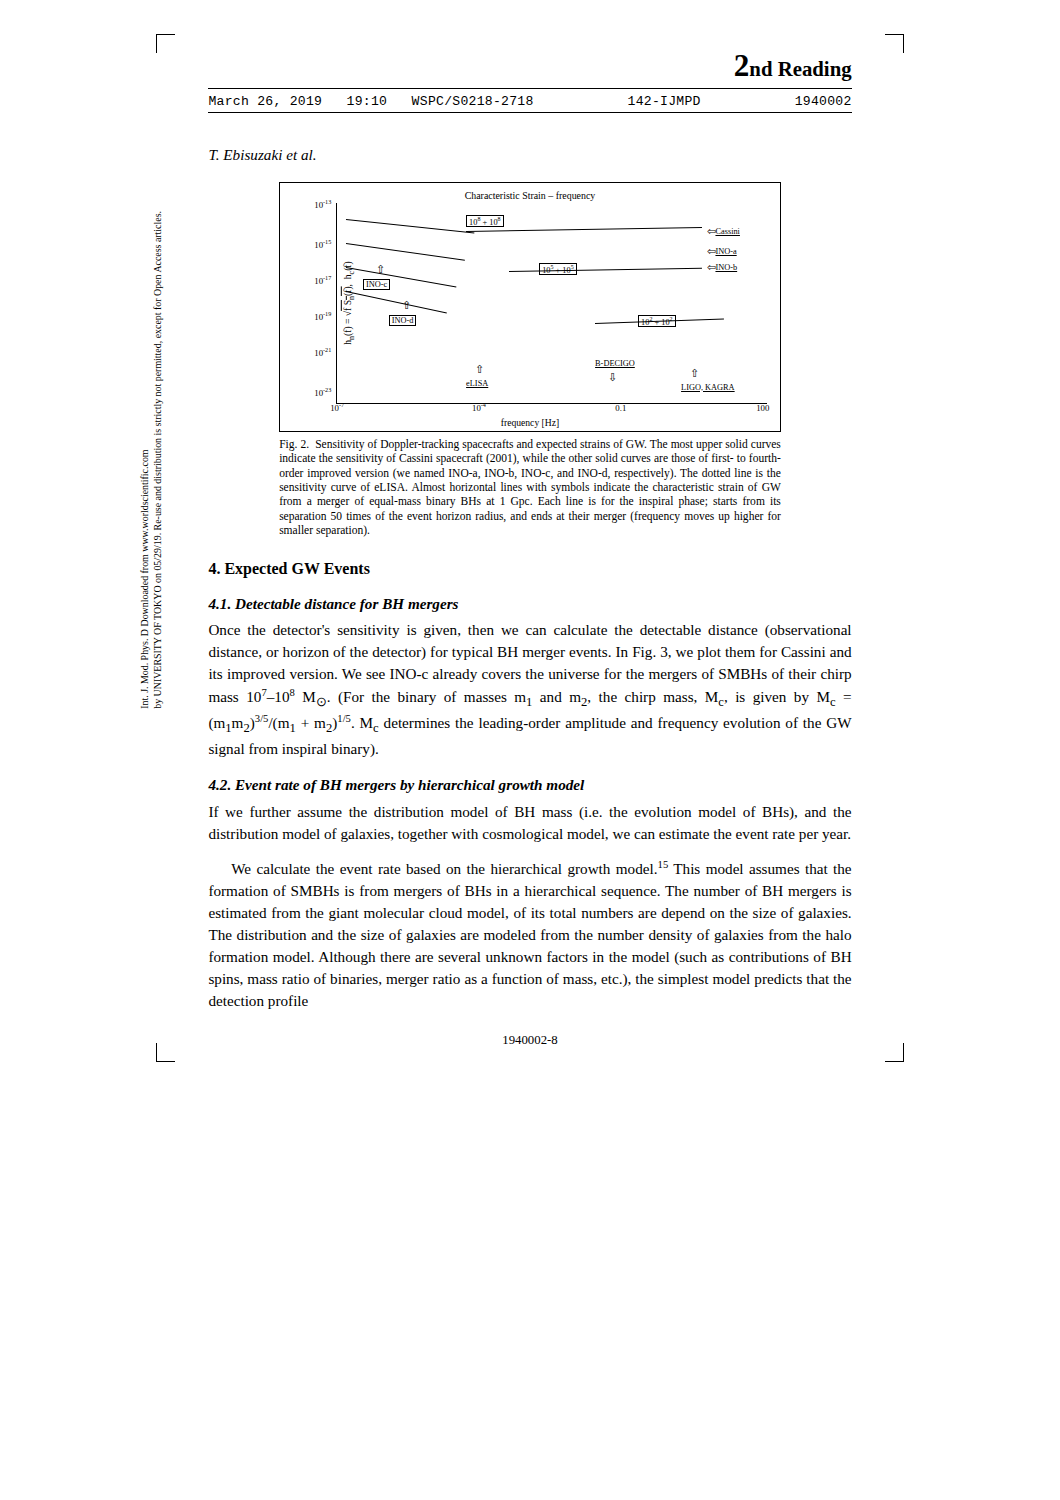Int. J. Mod. Phys. D Downloaded from www.worldscientific.com
by UNIVERSITY OF TOKYO on 05/29/19. Re-use and distribution is strictly not permitted, except for Open Access articles.
2nd Reading
March 26, 2019 19:10 WSPC/S0218-2718 142-IJMPD 1940002
T. Ebisuzaki et al.
Characteristic Strain – frequency
hn(f) = √f Sn(f), hc(f)
10-13
10-15
10-17
10-19
10-21
10-23
10-7
10-4
0.1
100
108 + 108
105 + 105
102 + 102
INO-c
INO-d
Cassini
INO-a
INO-b
eLISA
B-DECIGO
LIGO, KAGRA
⇧
⇧
⇦
⇦
⇦
⇧
⇩
⇧
frequency [Hz]
Fig. 2. Sensitivity of Doppler-tracking spacecrafts and expected strains of GW. The most upper solid curves indicate the sensitivity of Cassini spacecraft (2001), while the other solid curves are those of first- to fourth-order improved version (we named INO-a, INO-b, INO-c, and INO-d, respectively). The dotted line is the sensitivity curve of eLISA. Almost horizontal lines with symbols indicate the characteristic strain of GW from a merger of equal-mass binary BHs at 1 Gpc. Each line is for the inspiral phase; starts from its separation 50 times of the event horizon radius, and ends at their merger (frequency moves up higher for smaller separation).
4. Expected GW Events
4.1. Detectable distance for BH mergers
Once the detector's sensitivity is given, then we can calculate the detectable distance (observational distance, or horizon of the detector) for typical BH merger events. In Fig. 3, we plot them for Cassini and its improved version. We see INO-c already covers the universe for the mergers of SMBHs of their chirp mass 107–108 M⊙. (For the binary of masses m1 and m2, the chirp mass, Mc, is given by Mc = (m1m2)3/5/(m1 + m2)1/5. Mc determines the leading-order amplitude and frequency evolution of the GW signal from inspiral binary).
4.2. Event rate of BH mergers by hierarchical growth model
If we further assume the distribution model of BH mass (i.e. the evolution model of BHs), and the distribution model of galaxies, together with cosmological model, we can estimate the event rate per year.
We calculate the event rate based on the hierarchical growth model.15 This model assumes that the formation of SMBHs is from mergers of BHs in a hierarchical sequence. The number of BH mergers is estimated from the giant molecular cloud model, of its total numbers are depend on the size of galaxies. The distribution and the size of galaxies are modeled from the number density of galaxies from the halo formation model. Although there are several unknown factors in the model (such as contributions of BH spins, mass ratio of binaries, merger ratio as a function of mass, etc.), the simplest model predicts that the detection profile
1940002-8